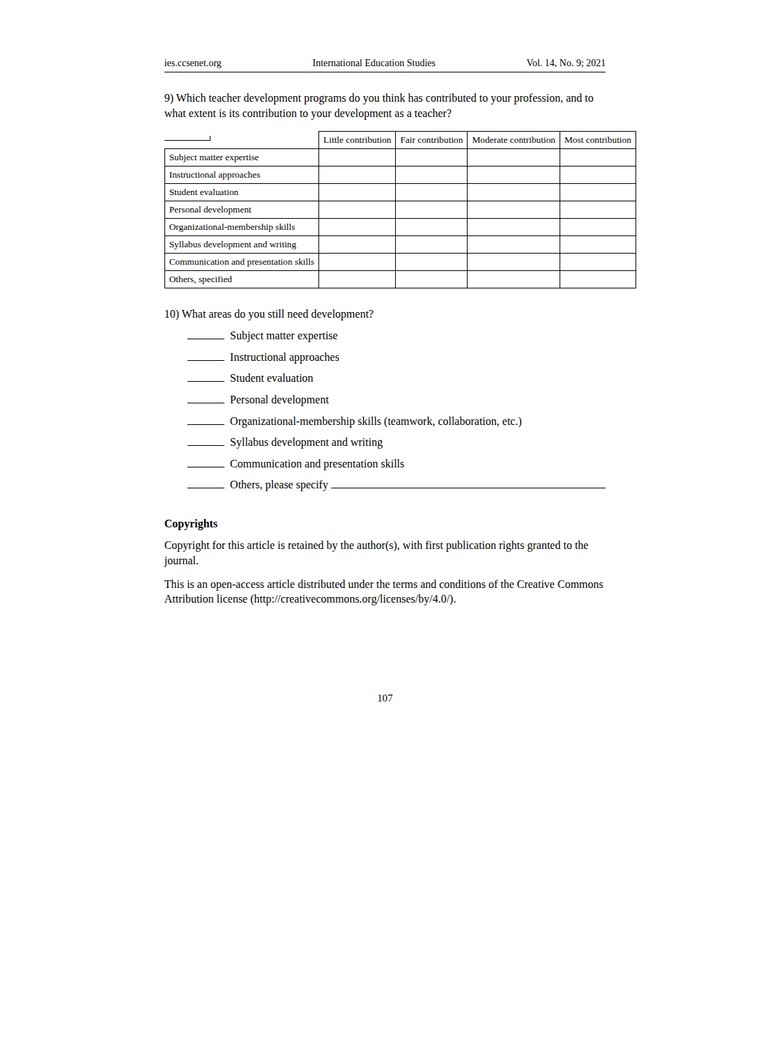ies.ccsenet.org
International Education Studies
Vol. 14, No. 9; 2021
9) Which teacher development programs do you think has contributed to your profession, and to what extent is its contribution to your development as a teacher?
| | Little contribution | Fair contribution | Moderate contribution | Most contribution |
| --- | --- | --- | --- | --- |
| Subject matter expertise | | | | |
| Instructional approaches | | | | |
| Student evaluation | | | | |
| Personal development | | | | |
| Organizational-membership skills | | | | |
| Syllabus development and writing | | | | |
| Communication and presentation skills | | | | |
| Others, specified | | | | |
10) What areas do you still need development?
Subject matter expertise
Instructional approaches
Student evaluation
Personal development
Organizational-membership skills (teamwork, collaboration, etc.)
Syllabus development and writing
Communication and presentation skills
Others, please specify
Copyrights
Copyright for this article is retained by the author(s), with first publication rights granted to the journal.
This is an open-access article distributed under the terms and conditions of the Creative Commons Attribution license (http://creativecommons.org/licenses/by/4.0/).
107